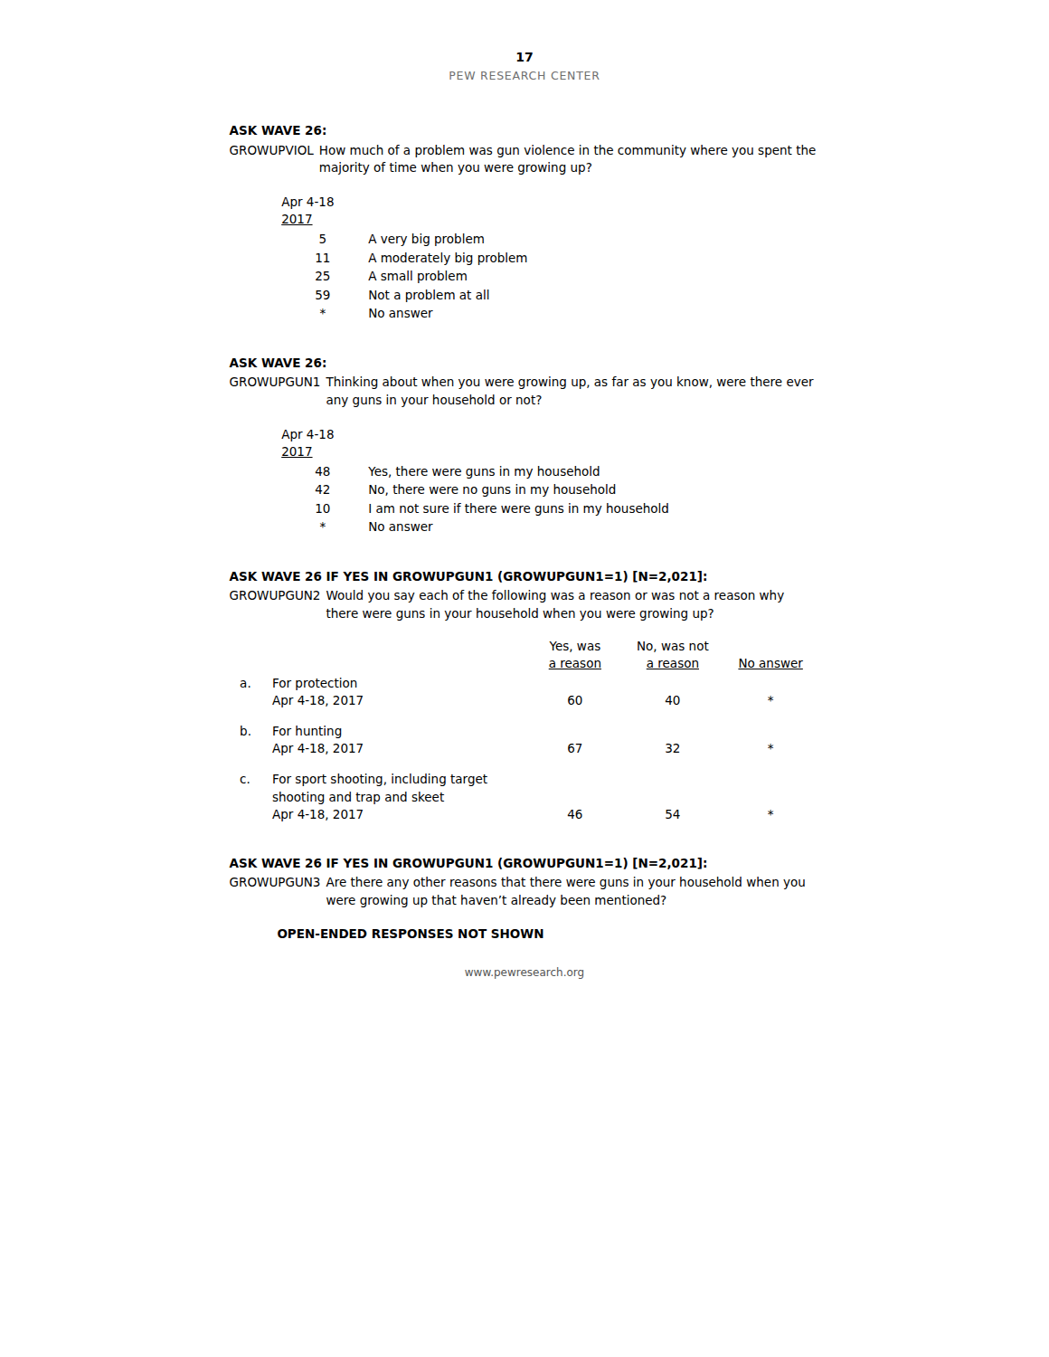17
PEW RESEARCH CENTER
ASK WAVE 26:
GROWUPVIOL
How much of a problem was gun violence in the community where you spent the majority of time when you were growing up?
Apr 4-18
2017
| 5 | A very big problem |
| 11 | A moderately big problem |
| 25 | A small problem |
| 59 | Not a problem at all |
| * | No answer |
ASK WAVE 26:
GROWUPGUN1
Thinking about when you were growing up, as far as you know, were there ever any guns in your household or not?
Apr 4-18
2017
| 48 | Yes, there were guns in my household |
| 42 | No, there were no guns in my household |
| 10 | I am not sure if there were guns in my household |
| * | No answer |
ASK WAVE 26 IF YES IN GROWUPGUN1 (GROWUPGUN1=1) [N=2,021]:
GROWUPGUN2
Would you say each of the following was a reason or was not a reason why there were guns in your household when you were growing up?
| | | Yes, was a reason | No, was not a reason | No answer |
| --- | --- | --- | --- | --- |
| a. | For protection | | | |
| | Apr 4-18, 2017 | 60 | 40 | * |
| b. | For hunting | | | |
| | Apr 4-18, 2017 | 67 | 32 | * |
| c. | For sport shooting, including target shooting and trap and skeet | | | |
| | Apr 4-18, 2017 | 46 | 54 | * |
ASK WAVE 26 IF YES IN GROWUPGUN1 (GROWUPGUN1=1) [N=2,021]:
GROWUPGUN3
Are there any other reasons that there were guns in your household when you were growing up that haven’t already been mentioned?
OPEN-ENDED RESPONSES NOT SHOWN
www.pewresearch.org